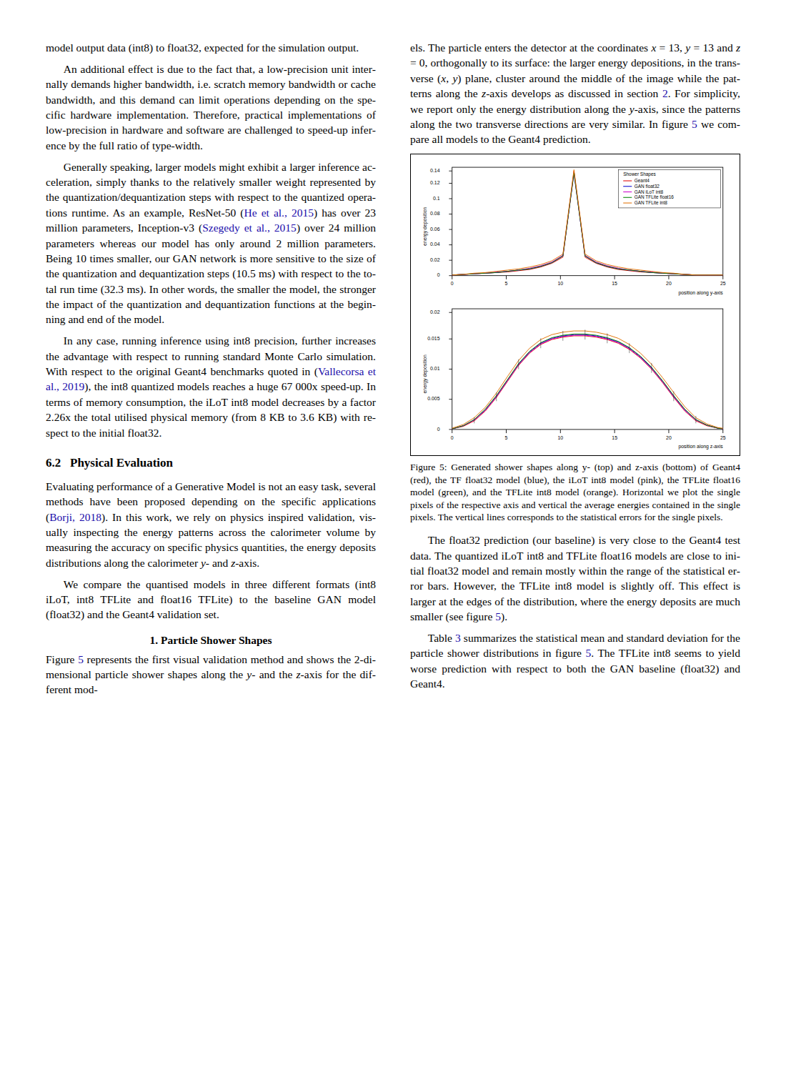model output data (int8) to float32, expected for the simulation output.
An additional effect is due to the fact that, a low-precision unit internally demands higher bandwidth, i.e. scratch memory bandwidth or cache bandwidth, and this demand can limit operations depending on the specific hardware implementation. Therefore, practical implementations of low-precision in hardware and software are challenged to speed-up inference by the full ratio of type-width.
Generally speaking, larger models might exhibit a larger inference acceleration, simply thanks to the relatively smaller weight represented by the quantization/dequantization steps with respect to the quantized operations runtime. As an example, ResNet-50 (He et al., 2015) has over 23 million parameters, Inception-v3 (Szegedy et al., 2015) over 24 million parameters whereas our model has only around 2 million parameters. Being 10 times smaller, our GAN network is more sensitive to the size of the quantization and dequantization steps (10.5 ms) with respect to the total run time (32.3 ms). In other words, the smaller the model, the stronger the impact of the quantization and dequantization functions at the beginning and end of the model.
In any case, running inference using int8 precision, further increases the advantage with respect to running standard Monte Carlo simulation. With respect to the original Geant4 benchmarks quoted in (Vallecorsa et al., 2019), the int8 quantized models reaches a huge 67 000x speed-up. In terms of memory consumption, the iLoT int8 model decreases by a factor 2.26x the total utilised physical memory (from 8 KB to 3.6 KB) with respect to the initial float32.
6.2 Physical Evaluation
Evaluating performance of a Generative Model is not an easy task, several methods have been proposed depending on the specific applications (Borji, 2018). In this work, we rely on physics inspired validation, visually inspecting the energy patterns across the calorimeter volume by measuring the accuracy on specific physics quantities, the energy deposits distributions along the calorimeter y- and z-axis.
We compare the quantised models in three different formats (int8 iLoT, int8 TFLite and float16 TFLite) to the baseline GAN model (float32) and the Geant4 validation set.
1. Particle Shower Shapes
Figure 5 represents the first visual validation method and shows the 2-dimensional particle shower shapes along the y- and the z-axis for the different mod-
els. The particle enters the detector at the coordinates x = 13, y = 13 and z = 0, orthogonally to its surface: the larger energy depositions, in the transverse (x, y) plane, cluster around the middle of the image while the patterns along the z-axis develops as discussed in section 2. For simplicity, we report only the energy distribution along the y-axis, since the patterns along the two transverse directions are very similar. In figure 5 we compare all models to the Geant4 prediction.
0 0.02 0.04 0.06 0.08 0.1 0.12 0.14 0 5 10 15 20 25 energy deposition position along y-axis Shower Shapes Geant4 GAN float32 GAN iLoT int8 GAN TFLite float16 GAN TFLite int8 0 0.005 0.01 0.015 0.02 0 5 10 15 20 25 energy deposition position along z-axis
Figure 5: Generated shower shapes along y- (top) and z-axis (bottom) of Geant4 (red), the TF float32 model (blue), the iLoT int8 model (pink), the TFLite float16 model (green), and the TFLite int8 model (orange). Horizontal we plot the single pixels of the respective axis and vertical the average energies contained in the single pixels. The vertical lines corresponds to the statistical errors for the single pixels.
The float32 prediction (our baseline) is very close to the Geant4 test data. The quantized iLoT int8 and TFLite float16 models are close to initial float32 model and remain mostly within the range of the statistical error bars. However, the TFLite int8 model is slightly off. This effect is larger at the edges of the distribution, where the energy deposits are much smaller (see figure 5).
Table 3 summarizes the statistical mean and standard deviation for the particle shower distributions in figure 5. The TFLite int8 seems to yield worse prediction with respect to both the GAN baseline (float32) and Geant4.